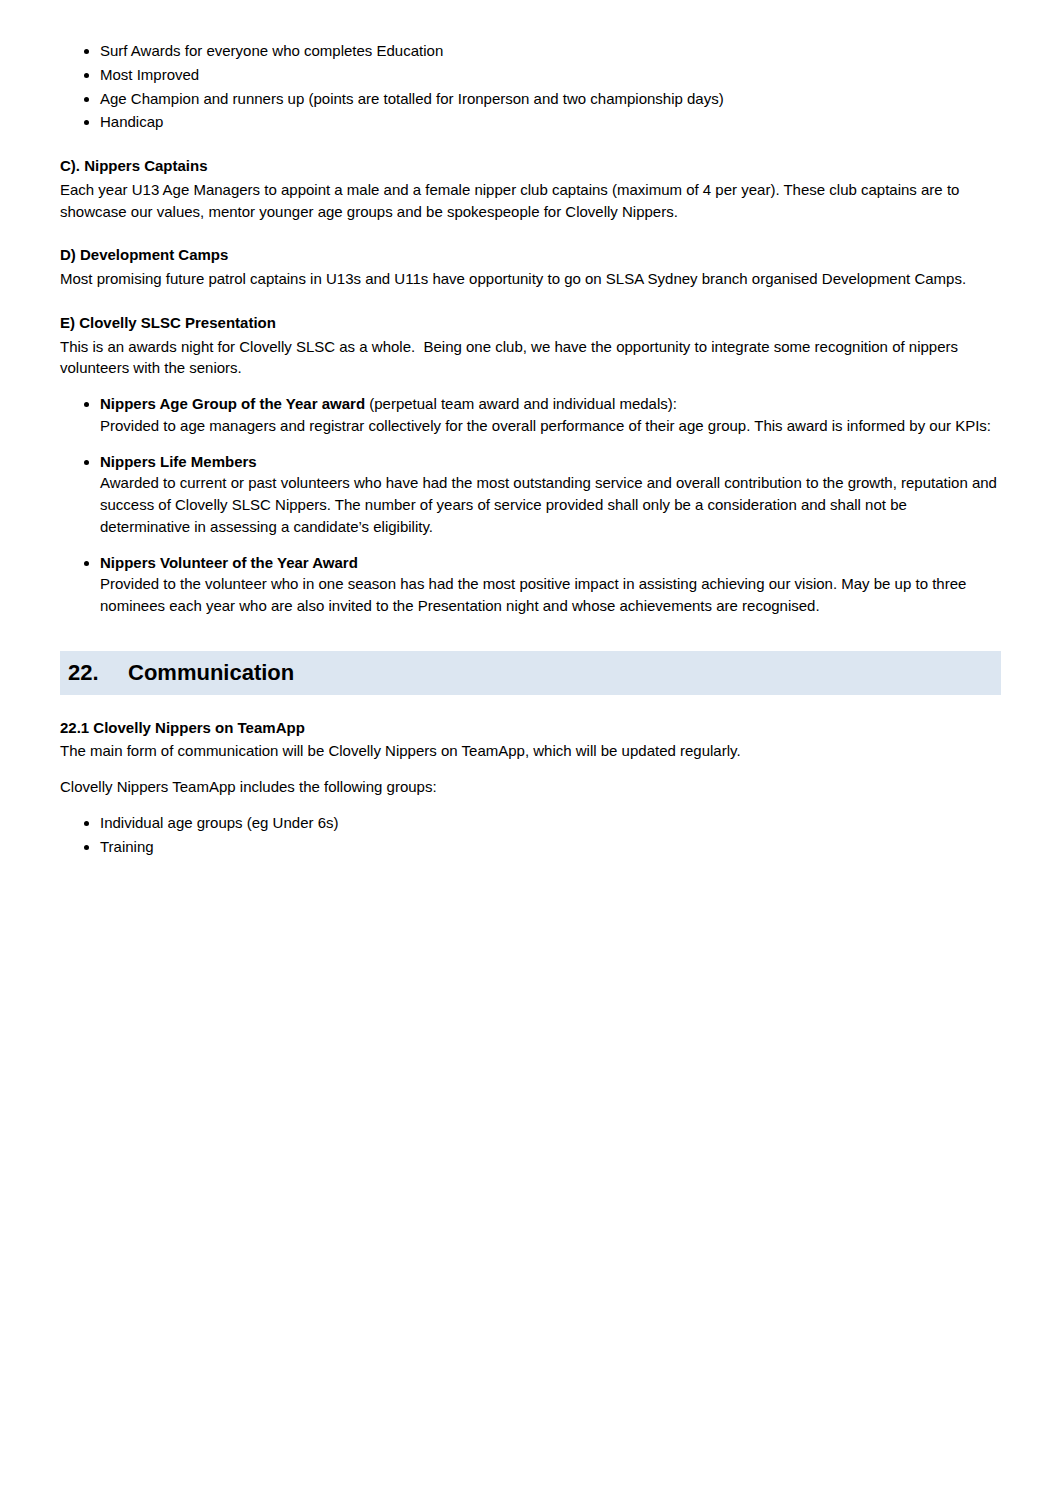Surf Awards for everyone who completes Education
Most Improved
Age Champion and runners up (points are totalled for Ironperson and two championship days)
Handicap
C). Nippers Captains
Each year U13 Age Managers to appoint a male and a female nipper club captains (maximum of 4 per year). These club captains are to showcase our values, mentor younger age groups and be spokespeople for Clovelly Nippers.
D) Development Camps
Most promising future patrol captains in U13s and U11s have opportunity to go on SLSA Sydney branch organised Development Camps.
E) Clovelly SLSC Presentation
This is an awards night for Clovelly SLSC as a whole. Being one club, we have the opportunity to integrate some recognition of nippers volunteers with the seniors.
Nippers Age Group of the Year award (perpetual team award and individual medals):
Provided to age managers and registrar collectively for the overall performance of their age group. This award is informed by our KPIs:
Nippers Life Members
Awarded to current or past volunteers who have had the most outstanding service and overall contribution to the growth, reputation and success of Clovelly SLSC Nippers. The number of years of service provided shall only be a consideration and shall not be determinative in assessing a candidate’s eligibility.
Nippers Volunteer of the Year Award
Provided to the volunteer who in one season has had the most positive impact in assisting achieving our vision. May be up to three nominees each year who are also invited to the Presentation night and whose achievements are recognised.
22. Communication
22.1 Clovelly Nippers on TeamApp
The main form of communication will be Clovelly Nippers on TeamApp, which will be updated regularly.
Clovelly Nippers TeamApp includes the following groups:
Individual age groups (eg Under 6s)
Training